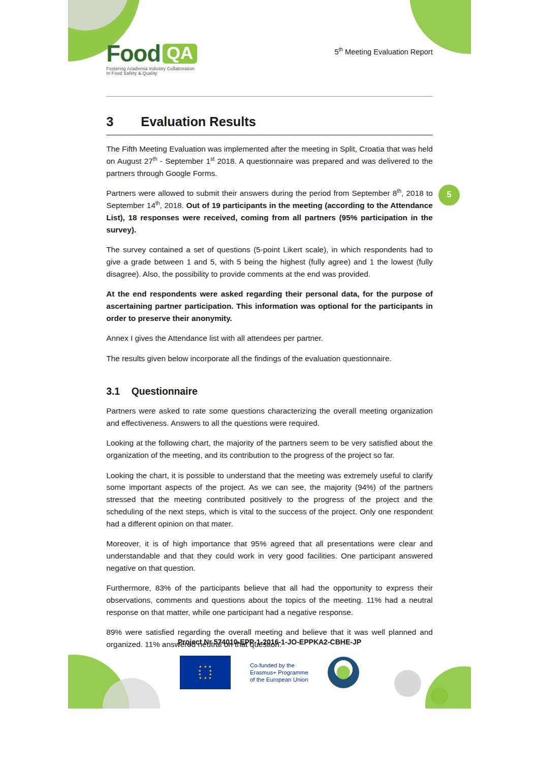5
Food QA
Fostering Academia Industry Collaboration
In Food Safety & Quality
5th Meeting Evaluation Report
3 Evaluation Results
The Fifth Meeting Evaluation was implemented after the meeting in Split, Croatia that was held on August 27th - September 1st 2018. A questionnaire was prepared and was delivered to the partners through Google Forms.
Partners were allowed to submit their answers during the period from September 8th, 2018 to September 14th, 2018. Out of 19 participants in the meeting (according to the Attendance List), 18 responses were received, coming from all partners (95% participation in the survey).
The survey contained a set of questions (5-point Likert scale), in which respondents had to give a grade between 1 and 5, with 5 being the highest (fully agree) and 1 the lowest (fully disagree). Also, the possibility to provide comments at the end was provided.
At the end respondents were asked regarding their personal data, for the purpose of ascertaining partner participation. This information was optional for the participants in order to preserve their anonymity.
Annex I gives the Attendance list with all attendees per partner.
The results given below incorporate all the findings of the evaluation questionnaire.
3.1 Questionnaire
Partners were asked to rate some questions characterizing the overall meeting organization and effectiveness. Answers to all the questions were required.
Looking at the following chart, the majority of the partners seem to be very satisfied about the organization of the meeting, and its contribution to the progress of the project so far.
Looking the chart, it is possible to understand that the meeting was extremely useful to clarify some important aspects of the project. As we can see, the majority (94%) of the partners stressed that the meeting contributed positively to the progress of the project and the scheduling of the next steps, which is vital to the success of the project. Only one respondent had a different opinion on that mater.
Moreover, it is of high importance that 95% agreed that all presentations were clear and understandable and that they could work in very good facilities. One participant answered negative on that question.
Furthermore, 83% of the participants believe that all had the opportunity to express their observations, comments and questions about the topics of the meeting. 11% had a neutral response on that matter, while one participant had a negative response.
89% were satisfied regarding the overall meeting and believe that it was well planned and organized. 11% answered neutral on that question.
Project Nr 574010-EPP-1-2016-1-JO-EPPKA2-CBHE-JP
★ ★ ★
★ ★
★ ★
★ ★ ★
Co-funded by the
Erasmus+ Programme
of the European Union